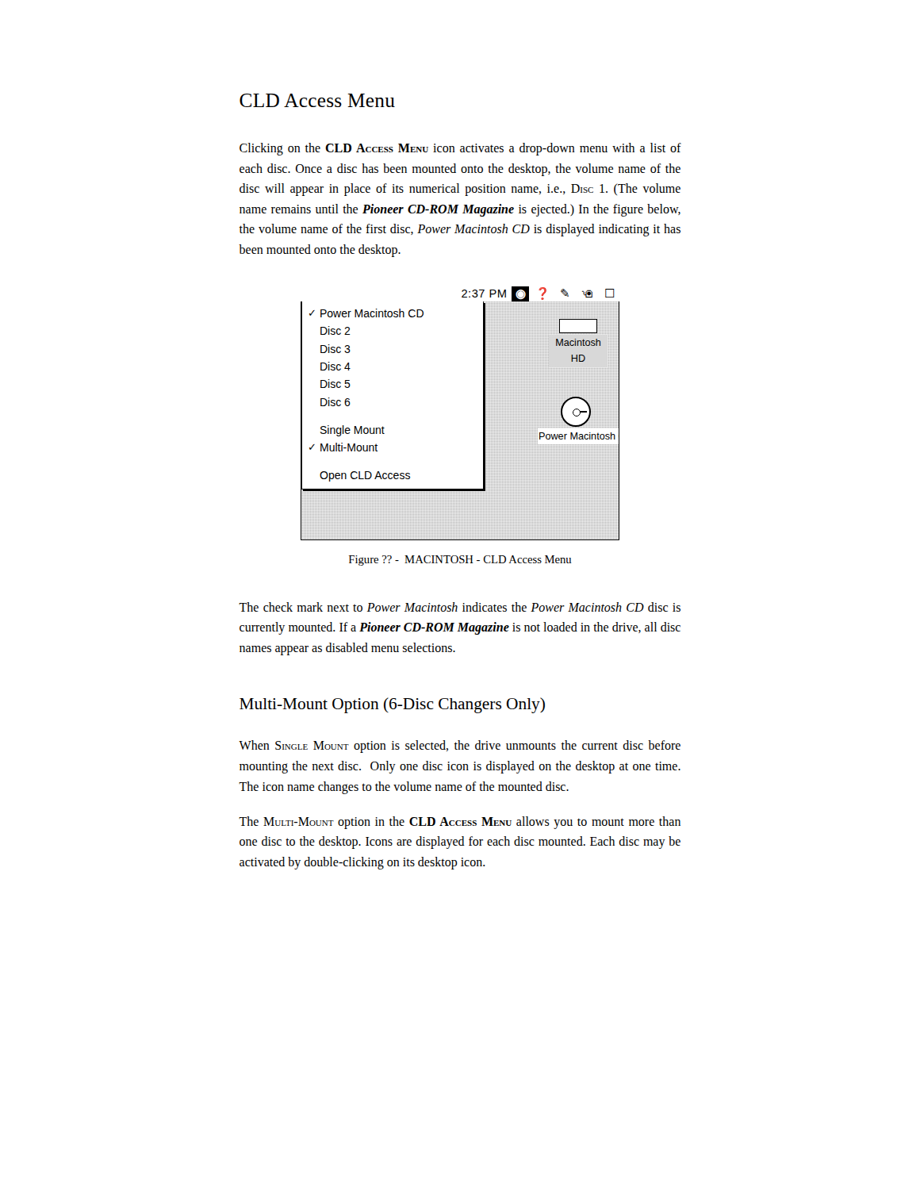CLD Access Menu
Clicking on the CLD Access Menu icon activates a drop-down menu with a list of each disc. Once a disc has been mounted onto the desktop, the volume name of the disc will appear in place of its numerical position name, i.e., Disc 1. (The volume name remains until the Pioneer CD-ROM Magazine is ejected.) In the figure below, the volume name of the first disc, Power Macintosh CD is displayed indicating it has been mounted onto the desktop.
2:37 PM ◉ ❓ ✎ 🖲 ☐
Power Macintosh CD
Disc 2
Disc 3
Disc 4
Disc 5
Disc 6
Single Mount
Multi-Mount
Open CLD Access
Macintosh HD
Power Macintosh C
Figure ?? - MACINTOSH - CLD Access Menu
The check mark next to Power Macintosh indicates the Power Macintosh CD disc is currently mounted. If a Pioneer CD-ROM Magazine is not loaded in the drive, all disc names appear as disabled menu selections.
Multi-Mount Option (6-Disc Changers Only)
When Single Mount option is selected, the drive unmounts the current disc before mounting the next disc. Only one disc icon is displayed on the desktop at one time. The icon name changes to the volume name of the mounted disc.
The Multi-Mount option in the CLD Access Menu allows you to mount more than one disc to the desktop. Icons are displayed for each disc mounted. Each disc may be activated by double-clicking on its desktop icon.